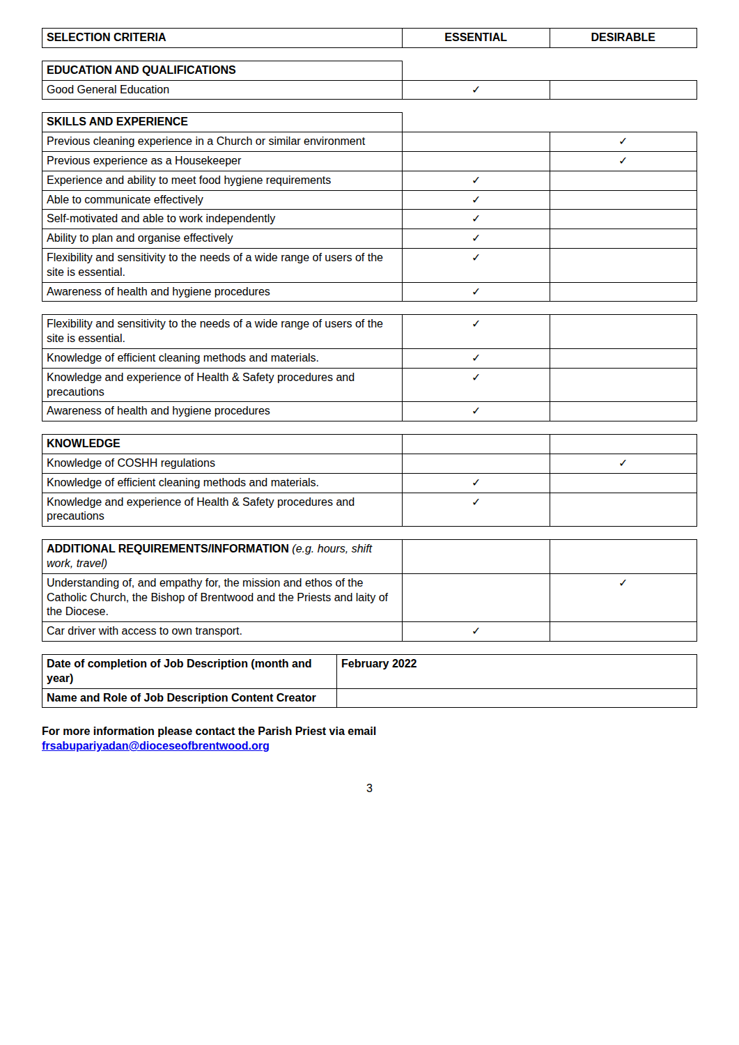| SELECTION CRITERIA | ESSENTIAL | DESIRABLE |
| EDUCATION AND QUALIFICATIONS | | |
| Good General Education | ✓ | |
| SKILLS AND EXPERIENCE | | |
| Previous cleaning experience in a Church or similar environment | | ✓ |
| Previous experience as a Housekeeper | | ✓ |
| Experience and ability to meet food hygiene requirements | ✓ | |
| Able to communicate effectively | ✓ | |
| Self-motivated and able to work independently | ✓ | |
| Ability to plan and organise effectively | ✓ | |
| Flexibility and sensitivity to the needs of a wide range of users of the site is essential. | ✓ | |
| Awareness of health and hygiene procedures | ✓ | |
| Flexibility and sensitivity to the needs of a wide range of users of the site is essential. | ✓ | |
| Knowledge of efficient cleaning methods and materials. | ✓ | |
| Knowledge and experience of Health & Safety procedures and precautions | ✓ | |
| Awareness of health and hygiene procedures | ✓ | |
| KNOWLEDGE | | |
| Knowledge of COSHH regulations | | ✓ |
| Knowledge of efficient cleaning methods and materials. | ✓ | |
| Knowledge and experience of Health & Safety procedures and precautions | ✓ | |
| ADDITIONAL REQUIREMENTS/INFORMATION (e.g. hours, shift work, travel) | | |
| Understanding of, and empathy for, the mission and ethos of the Catholic Church, the Bishop of Brentwood and the Priests and laity of the Diocese. | | ✓ |
| Car driver with access to own transport. | ✓ | |
| Date of completion of Job Description (month and year) | February 2022 |
| Name and Role of Job Description Content Creator | |
For more information please contact the Parish Priest via email
frsabupariyadan@dioceseofbrentwood.org
3